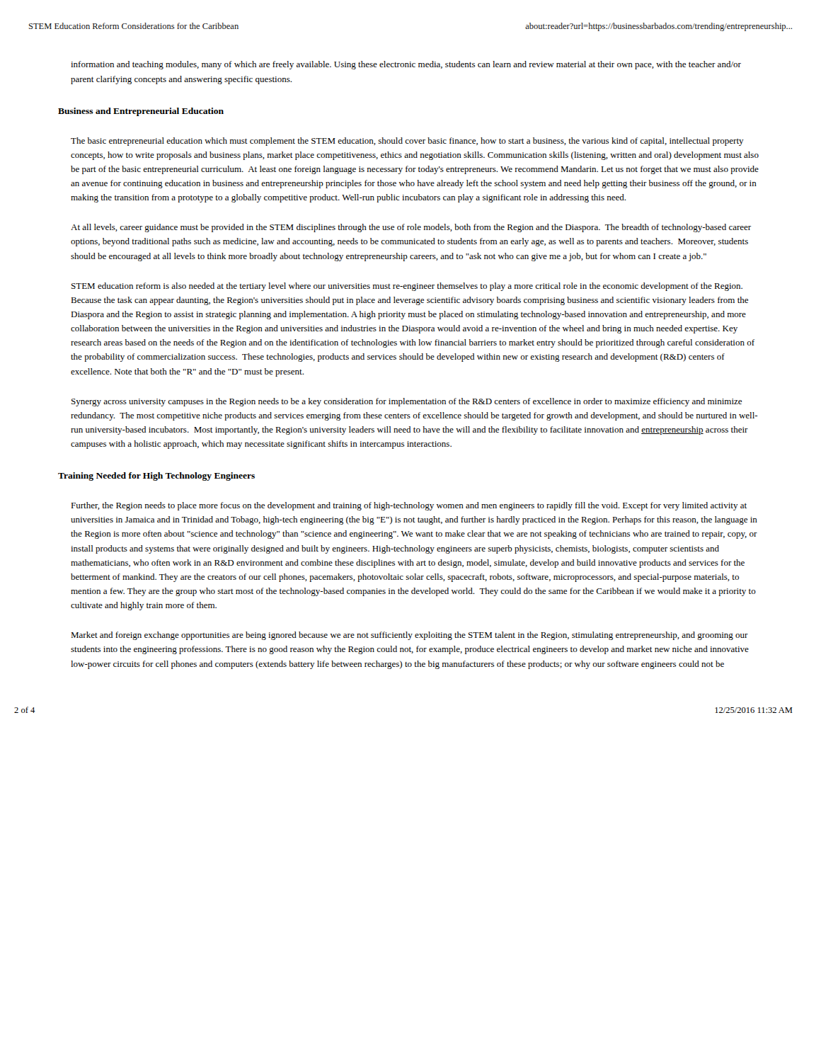STEM Education Reform Considerations for the Caribbean about:reader?url=https://businessbarbados.com/trending/entrepreneurship...
information and teaching modules, many of which are freely available. Using these electronic media, students can learn and review material at their own pace, with the teacher and/or parent clarifying concepts and answering specific questions.
Business and Entrepreneurial Education
The basic entrepreneurial education which must complement the STEM education, should cover basic finance, how to start a business, the various kind of capital, intellectual property concepts, how to write proposals and business plans, market place competitiveness, ethics and negotiation skills. Communication skills (listening, written and oral) development must also be part of the basic entrepreneurial curriculum. At least one foreign language is necessary for today's entrepreneurs. We recommend Mandarin. Let us not forget that we must also provide an avenue for continuing education in business and entrepreneurship principles for those who have already left the school system and need help getting their business off the ground, or in making the transition from a prototype to a globally competitive product. Well-run public incubators can play a significant role in addressing this need.
At all levels, career guidance must be provided in the STEM disciplines through the use of role models, both from the Region and the Diaspora. The breadth of technology-based career options, beyond traditional paths such as medicine, law and accounting, needs to be communicated to students from an early age, as well as to parents and teachers. Moreover, students should be encouraged at all levels to think more broadly about technology entrepreneurship careers, and to "ask not who can give me a job, but for whom can I create a job."
STEM education reform is also needed at the tertiary level where our universities must re-engineer themselves to play a more critical role in the economic development of the Region. Because the task can appear daunting, the Region's universities should put in place and leverage scientific advisory boards comprising business and scientific visionary leaders from the Diaspora and the Region to assist in strategic planning and implementation. A high priority must be placed on stimulating technology-based innovation and entrepreneurship, and more collaboration between the universities in the Region and universities and industries in the Diaspora would avoid a re-invention of the wheel and bring in much needed expertise. Key research areas based on the needs of the Region and on the identification of technologies with low financial barriers to market entry should be prioritized through careful consideration of the probability of commercialization success. These technologies, products and services should be developed within new or existing research and development (R&D) centers of excellence. Note that both the "R" and the "D" must be present.
Synergy across university campuses in the Region needs to be a key consideration for implementation of the R&D centers of excellence in order to maximize efficiency and minimize redundancy. The most competitive niche products and services emerging from these centers of excellence should be targeted for growth and development, and should be nurtured in well-run university-based incubators. Most importantly, the Region's university leaders will need to have the will and the flexibility to facilitate innovation and entrepreneurship across their campuses with a holistic approach, which may necessitate significant shifts in intercampus interactions.
Training Needed for High Technology Engineers
Further, the Region needs to place more focus on the development and training of high-technology women and men engineers to rapidly fill the void. Except for very limited activity at universities in Jamaica and in Trinidad and Tobago, high-tech engineering (the big "E") is not taught, and further is hardly practiced in the Region. Perhaps for this reason, the language in the Region is more often about "science and technology" than "science and engineering". We want to make clear that we are not speaking of technicians who are trained to repair, copy, or install products and systems that were originally designed and built by engineers. High-technology engineers are superb physicists, chemists, biologists, computer scientists and mathematicians, who often work in an R&D environment and combine these disciplines with art to design, model, simulate, develop and build innovative products and services for the betterment of mankind. They are the creators of our cell phones, pacemakers, photovoltaic solar cells, spacecraft, robots, software, microprocessors, and special-purpose materials, to mention a few. They are the group who start most of the technology-based companies in the developed world. They could do the same for the Caribbean if we would make it a priority to cultivate and highly train more of them.
Market and foreign exchange opportunities are being ignored because we are not sufficiently exploiting the STEM talent in the Region, stimulating entrepreneurship, and grooming our students into the engineering professions. There is no good reason why the Region could not, for example, produce electrical engineers to develop and market new niche and innovative low-power circuits for cell phones and computers (extends battery life between recharges) to the big manufacturers of these products; or why our software engineers could not be
2 of 4 12/25/2016 11:32 AM